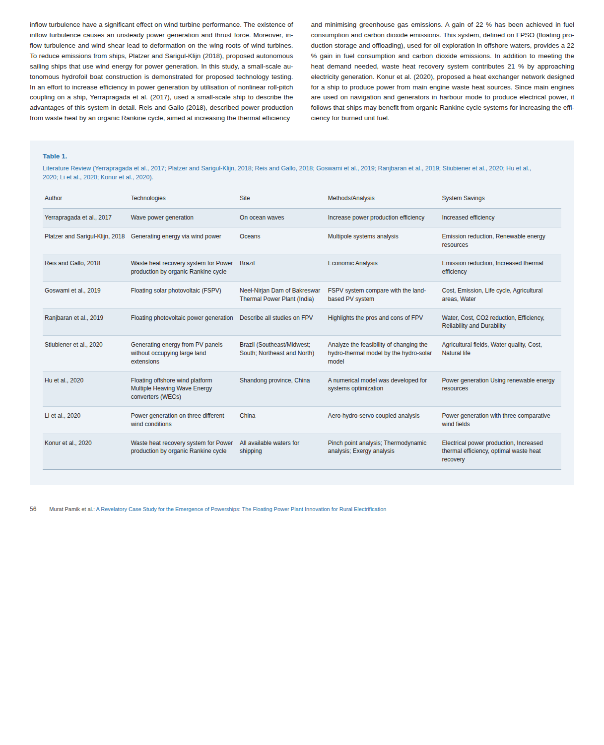inflow turbulence have a significant effect on wind turbine performance. The existence of inflow turbulence causes an unsteady power generation and thrust force. Moreover, inflow turbulence and wind shear lead to deformation on the wing roots of wind turbines. To reduce emissions from ships, Platzer and Sarigul-Klijn (2018), proposed autonomous sailing ships that use wind energy for power generation. In this study, a small-scale autonomous hydrofoil boat construction is demonstrated for proposed technology testing. In an effort to increase efficiency in power generation by utilisation of nonlinear roll-pitch coupling on a ship, Yerrapragada et al. (2017), used a small-scale ship to describe the advantages of this system in detail. Reis and Gallo (2018), described power production from waste heat by an organic Rankine cycle, aimed at increasing the thermal efficiency
and minimising greenhouse gas emissions. A gain of 22 % has been achieved in fuel consumption and carbon dioxide emissions. This system, defined on FPSO (floating production storage and offloading), used for oil exploration in offshore waters, provides a 22 % gain in fuel consumption and carbon dioxide emissions. In addition to meeting the heat demand needed, waste heat recovery system contributes 21 % by approaching electricity generation. Konur et al. (2020), proposed a heat exchanger network designed for a ship to produce power from main engine waste heat sources. Since main engines are used on navigation and generators in harbour mode to produce electrical power, it follows that ships may benefit from organic Rankine cycle systems for increasing the efficiency for burned unit fuel.
Table 1.
Literature Review (Yerrapragada et al., 2017; Platzer and Sarigul-Klijn, 2018; Reis and Gallo, 2018; Goswami et al., 2019; Ranjbaran et al., 2019; Stiubiener et al., 2020; Hu et al., 2020; Li et al., 2020; Konur et al., 2020).
| Author | Technologies | Site | Methods/Analysis | System Savings |
| --- | --- | --- | --- | --- |
| Yerrapragada et al., 2017 | Wave power generation | On ocean waves | Increase power production efficiency | Increased efficiency |
| Platzer and Sarigul-Klijn, 2018 | Generating energy via wind power | Oceans | Multipole systems analysis | Emission reduction, Renewable energy resources |
| Reis and Gallo, 2018 | Waste heat recovery system for Power production by organic Rankine cycle | Brazil | Economic Analysis | Emission reduction, Increased thermal efficiency |
| Goswami et al., 2019 | Floating solar photovoltaic (FSPV) | Neel-Nirjan Dam of Bakreswar Thermal Power Plant (India) | FSPV system compare with the land-based PV system | Cost, Emission, Life cycle, Agricultural areas, Water |
| Ranjbaran et al., 2019 | Floating photovoltaic power generation | Describe all studies on FPV | Highlights the pros and cons of FPV | Water, Cost, CO2 reduction, Efficiency, Reliability and Durability |
| Stiubiener et al., 2020 | Generating energy from PV panels without occupying large land extensions | Brazil (Southeast/Midwest; South; Northeast and North) | Analyze the feasibility of changing the hydro-thermal model by the hydro-solar model | Agricultural fields, Water quality, Cost, Natural life |
| Hu et al., 2020 | Floating offshore wind platform Multiple Heaving Wave Energy converters (WECs) | Shandong province, China | A numerical model was developed for systems optimization | Power generation Using renewable energy resources |
| Li et al., 2020 | Power generation on three different wind conditions | China | Aero-hydro-servo coupled analysis | Power generation with three comparative wind fields |
| Konur et al., 2020 | Waste heat recovery system for Power production by organic Rankine cycle | All available waters for shipping | Pinch point analysis; Thermodynamic analysis; Exergy analysis | Electrical power production, Increased thermal efficiency, optimal waste heat recovery |
56 Murat Pamik et al.: A Revelatory Case Study for the Emergence of Powerships: The Floating Power Plant Innovation for Rural Electrification